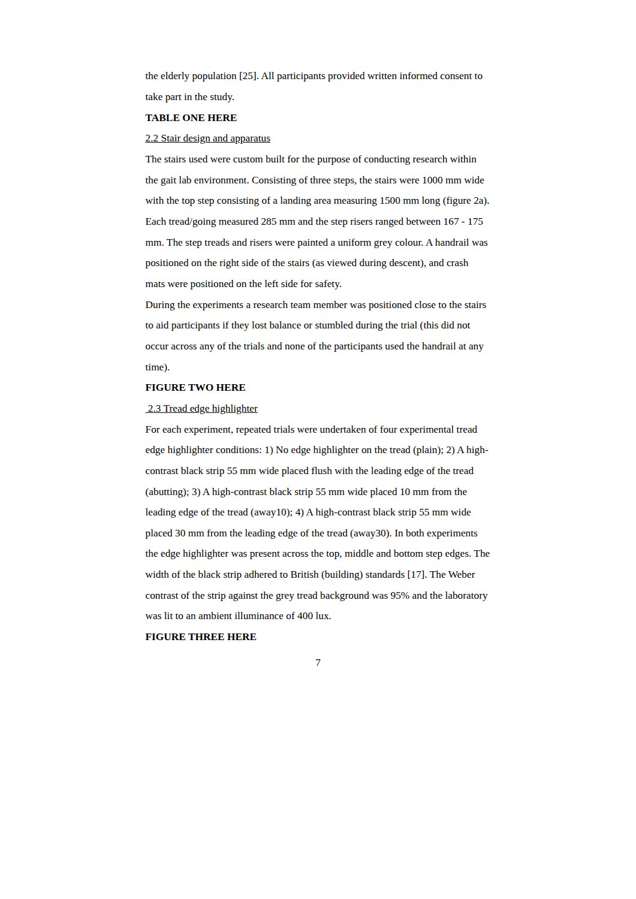the elderly population [25]. All participants provided written informed consent to take part in the study.
TABLE ONE HERE
2.2 Stair design and apparatus
The stairs used were custom built for the purpose of conducting research within the gait lab environment. Consisting of three steps, the stairs were 1000 mm wide with the top step consisting of a landing area measuring 1500 mm long (figure 2a). Each tread/going measured 285 mm and the step risers ranged between 167 - 175 mm. The step treads and risers were painted a uniform grey colour. A handrail was positioned on the right side of the stairs (as viewed during descent), and crash mats were positioned on the left side for safety.
During the experiments a research team member was positioned close to the stairs to aid participants if they lost balance or stumbled during the trial (this did not occur across any of the trials and none of the participants used the handrail at any time).
FIGURE TWO HERE
2.3 Tread edge highlighter
For each experiment, repeated trials were undertaken of four experimental tread edge highlighter conditions: 1) No edge highlighter on the tread (plain); 2) A high-contrast black strip 55 mm wide placed flush with the leading edge of the tread (abutting); 3) A high-contrast black strip 55 mm wide placed 10 mm from the leading edge of the tread (away10); 4) A high-contrast black strip 55 mm wide placed 30 mm from the leading edge of the tread (away30). In both experiments the edge highlighter was present across the top, middle and bottom step edges. The width of the black strip adhered to British (building) standards [17]. The Weber contrast of the strip against the grey tread background was 95% and the laboratory was lit to an ambient illuminance of 400 lux.
FIGURE THREE HERE
7